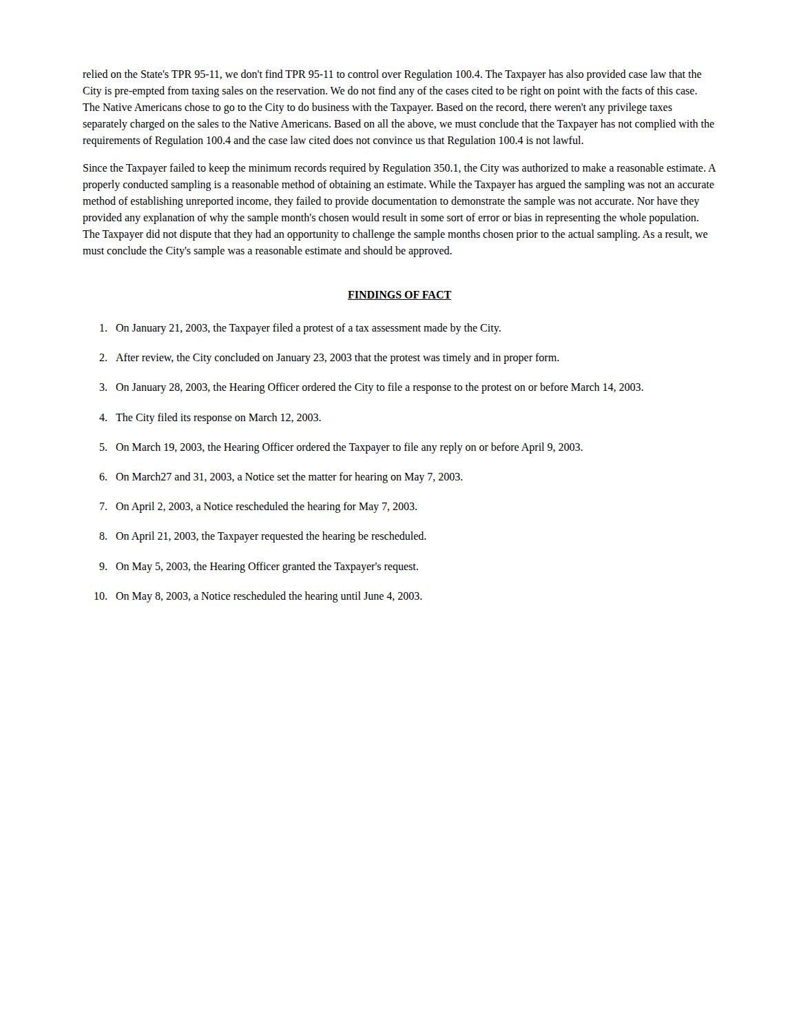relied on the State's TPR 95-11, we don't find TPR 95-11 to control over Regulation 100.4. The Taxpayer has also provided case law that the City is pre-empted from taxing sales on the reservation. We do not find any of the cases cited to be right on point with the facts of this case. The Native Americans chose to go to the City to do business with the Taxpayer. Based on the record, there weren't any privilege taxes separately charged on the sales to the Native Americans. Based on all the above, we must conclude that the Taxpayer has not complied with the requirements of Regulation 100.4 and the case law cited does not convince us that Regulation 100.4 is not lawful.
Since the Taxpayer failed to keep the minimum records required by Regulation 350.1, the City was authorized to make a reasonable estimate. A properly conducted sampling is a reasonable method of obtaining an estimate. While the Taxpayer has argued the sampling was not an accurate method of establishing unreported income, they failed to provide documentation to demonstrate the sample was not accurate. Nor have they provided any explanation of why the sample month's chosen would result in some sort of error or bias in representing the whole population. The Taxpayer did not dispute that they had an opportunity to challenge the sample months chosen prior to the actual sampling. As a result, we must conclude the City's sample was a reasonable estimate and should be approved.
FINDINGS OF FACT
On January 21, 2003, the Taxpayer filed a protest of a tax assessment made by the City.
After review, the City concluded on January 23, 2003 that the protest was timely and in proper form.
On January 28, 2003, the Hearing Officer ordered the City to file a response to the protest on or before March 14, 2003.
The City filed its response on March 12, 2003.
On March 19, 2003, the Hearing Officer ordered the Taxpayer to file any reply on or before April 9, 2003.
On March27 and 31, 2003, a Notice set the matter for hearing on May 7, 2003.
On April 2, 2003, a Notice rescheduled the hearing for May 7, 2003.
On April 21, 2003, the Taxpayer requested the hearing be rescheduled.
On May 5, 2003, the Hearing Officer granted the Taxpayer's request.
On May 8, 2003, a Notice rescheduled the hearing until June 4, 2003.